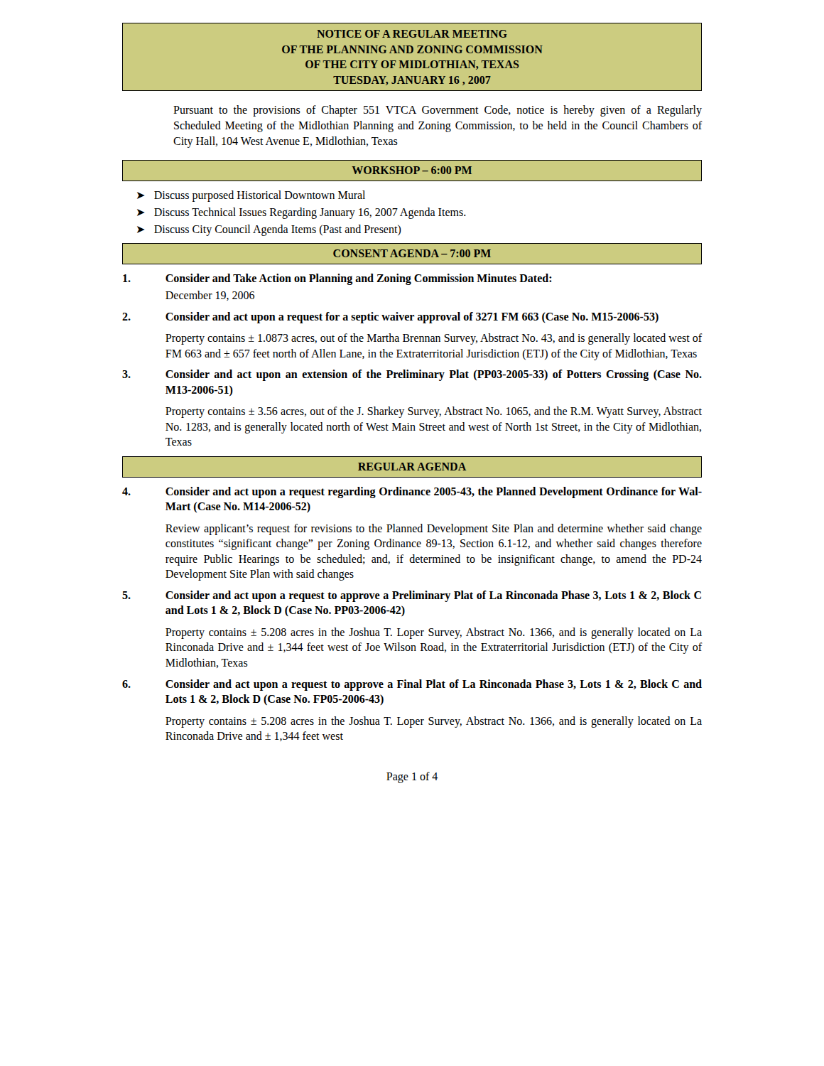NOTICE OF A REGULAR MEETING
OF THE PLANNING AND ZONING COMMISSION
OF THE CITY OF MIDLOTHIAN, TEXAS
TUESDAY, JANUARY 16 , 2007
Pursuant to the provisions of Chapter 551 VTCA Government Code, notice is hereby given of a Regularly Scheduled Meeting of the Midlothian Planning and Zoning Commission, to be held in the Council Chambers of City Hall, 104 West Avenue E, Midlothian, Texas
WORKSHOP – 6:00 PM
Discuss purposed Historical Downtown Mural
Discuss Technical Issues Regarding January 16, 2007 Agenda Items.
Discuss City Council Agenda Items (Past and Present)
CONSENT AGENDA – 7:00 PM
1.
Consider and Take Action on Planning and Zoning Commission Minutes Dated:
December 19, 2006
2.
Consider and act upon a request for a septic waiver approval of 3271 FM 663 (Case No. M15-2006-53)
Property contains ± 1.0873 acres, out of the Martha Brennan Survey, Abstract No. 43, and is generally located west of FM 663 and ± 657 feet north of Allen Lane, in the Extraterritorial Jurisdiction (ETJ) of the City of Midlothian, Texas
3.
Consider and act upon an extension of the Preliminary Plat (PP03-2005-33) of Potters Crossing (Case No. M13-2006-51)
Property contains ± 3.56 acres, out of the J. Sharkey Survey, Abstract No. 1065, and the R.M. Wyatt Survey, Abstract No. 1283, and is generally located north of West Main Street and west of North 1st Street, in the City of Midlothian, Texas
REGULAR AGENDA
4.
Consider and act upon a request regarding Ordinance 2005-43, the Planned Development Ordinance for Wal-Mart (Case No. M14-2006-52)
Review applicant’s request for revisions to the Planned Development Site Plan and determine whether said change constitutes “significant change” per Zoning Ordinance 89-13, Section 6.1-12, and whether said changes therefore require Public Hearings to be scheduled; and, if determined to be insignificant change, to amend the PD-24 Development Site Plan with said changes
5.
Consider and act upon a request to approve a Preliminary Plat of La Rinconada Phase 3, Lots 1 & 2, Block C and Lots 1 & 2, Block D (Case No. PP03-2006-42)
Property contains ± 5.208 acres in the Joshua T. Loper Survey, Abstract No. 1366, and is generally located on La Rinconada Drive and ± 1,344 feet west of Joe Wilson Road, in the Extraterritorial Jurisdiction (ETJ) of the City of Midlothian, Texas
6.
Consider and act upon a request to approve a Final Plat of La Rinconada Phase 3, Lots 1 & 2, Block C and Lots 1 & 2, Block D (Case No. FP05-2006-43)
Property contains ± 5.208 acres in the Joshua T. Loper Survey, Abstract No. 1366, and is generally located on La Rinconada Drive and ± 1,344 feet west
Page 1 of 4